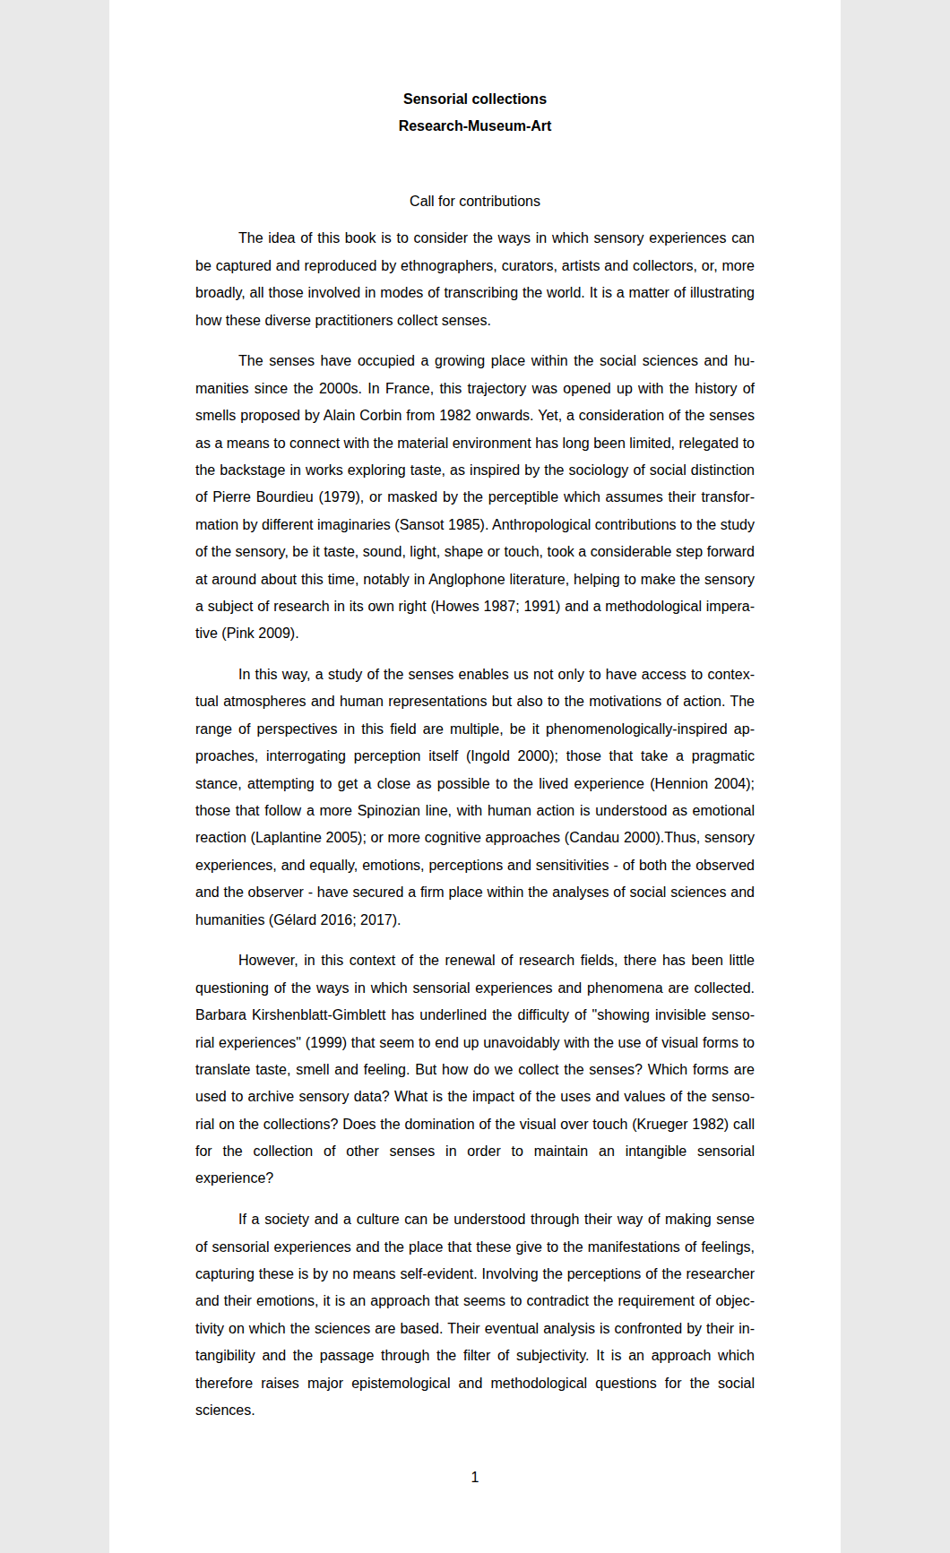Sensorial collections
Research-Museum-Art
Call for contributions
The idea of this book is to consider the ways in which sensory experiences can be captured and reproduced by ethnographers, curators, artists and collectors, or, more broadly, all those involved in modes of transcribing the world. It is a matter of illustrating how these diverse practitioners collect senses.
The senses have occupied a growing place within the social sciences and humanities since the 2000s. In France, this trajectory was opened up with the history of smells proposed by Alain Corbin from 1982 onwards. Yet, a consideration of the senses as a means to connect with the material environment has long been limited, relegated to the backstage in works exploring taste, as inspired by the sociology of social distinction of Pierre Bourdieu (1979), or masked by the perceptible which assumes their transformation by different imaginaries (Sansot 1985). Anthropological contributions to the study of the sensory, be it taste, sound, light, shape or touch, took a considerable step forward at around about this time, notably in Anglophone literature, helping to make the sensory a subject of research in its own right (Howes 1987; 1991) and a methodological imperative (Pink 2009).
In this way, a study of the senses enables us not only to have access to contextual atmospheres and human representations but also to the motivations of action. The range of perspectives in this field are multiple, be it phenomenologically-inspired approaches, interrogating perception itself (Ingold 2000); those that take a pragmatic stance, attempting to get a close as possible to the lived experience (Hennion 2004); those that follow a more Spinozian line, with human action is understood as emotional reaction (Laplantine 2005); or more cognitive approaches (Candau 2000).Thus, sensory experiences, and equally, emotions, perceptions and sensitivities - of both the observed and the observer - have secured a firm place within the analyses of social sciences and humanities (Gélard 2016; 2017).
However, in this context of the renewal of research fields, there has been little questioning of the ways in which sensorial experiences and phenomena are collected. Barbara Kirshenblatt-Gimblett has underlined the difficulty of "showing invisible sensorial experiences" (1999) that seem to end up unavoidably with the use of visual forms to translate taste, smell and feeling. But how do we collect the senses? Which forms are used to archive sensory data? What is the impact of the uses and values of the sensorial on the collections? Does the domination of the visual over touch (Krueger 1982) call for the collection of other senses in order to maintain an intangible sensorial experience?
If a society and a culture can be understood through their way of making sense of sensorial experiences and the place that these give to the manifestations of feelings, capturing these is by no means self-evident. Involving the perceptions of the researcher and their emotions, it is an approach that seems to contradict the requirement of objectivity on which the sciences are based. Their eventual analysis is confronted by their intangibility and the passage through the filter of subjectivity. It is an approach which therefore raises major epistemological and methodological questions for the social sciences.
1